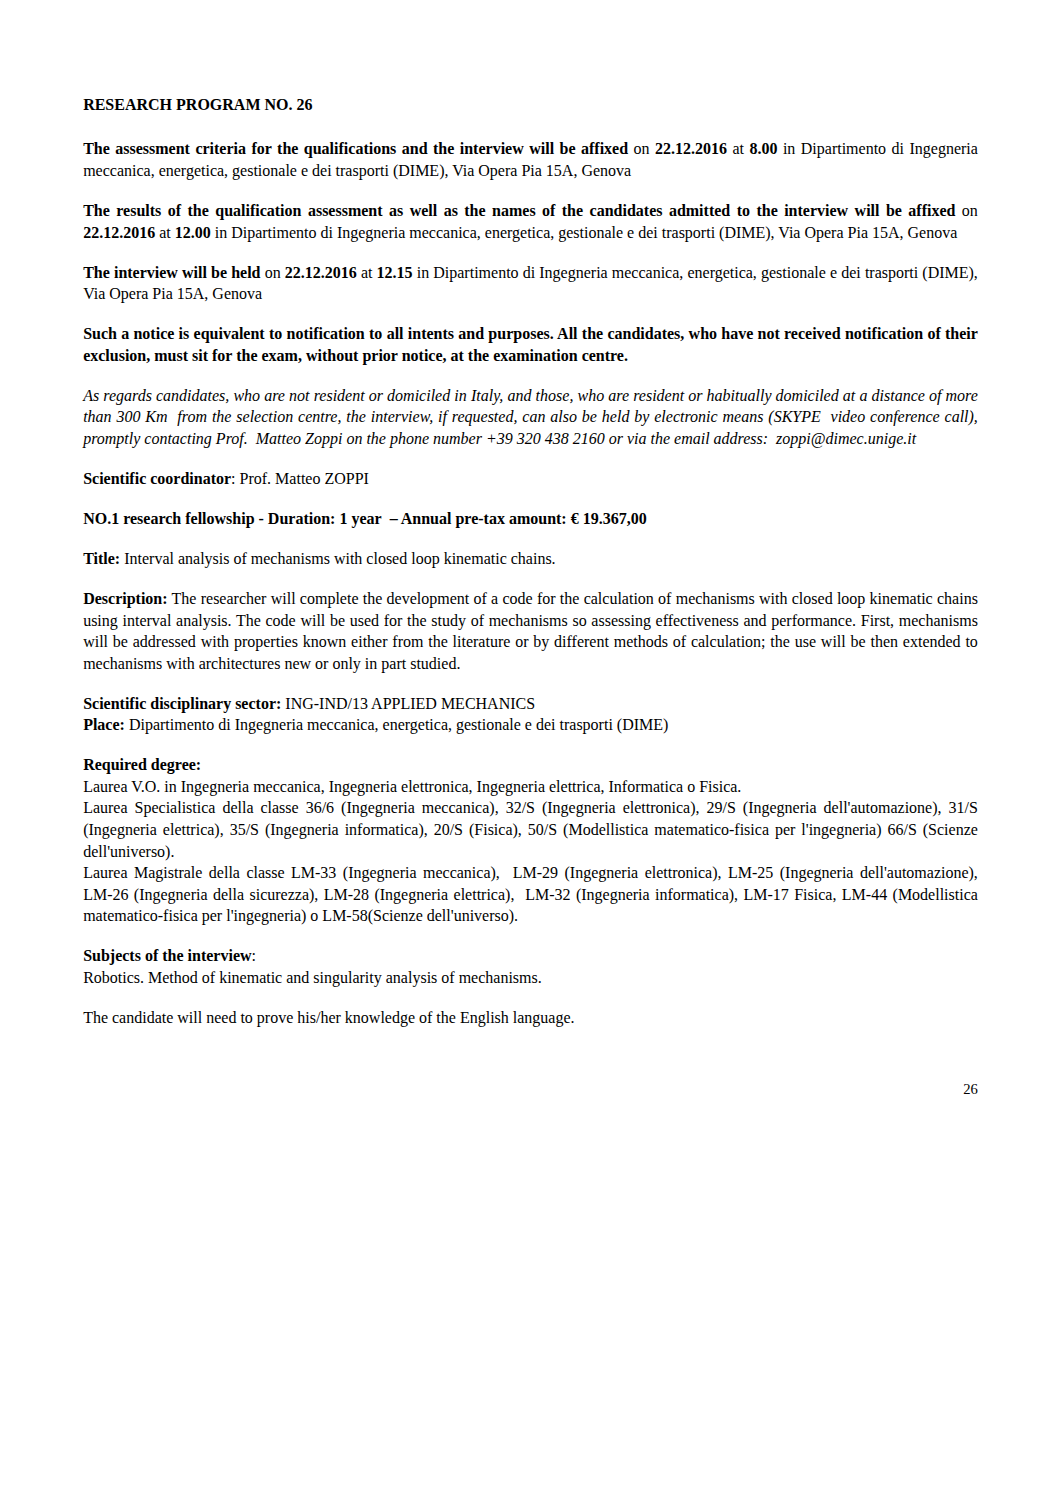RESEARCH PROGRAM NO. 26
The assessment criteria for the qualifications and the interview will be affixed on 22.12.2016 at 8.00 in Dipartimento di Ingegneria meccanica, energetica, gestionale e dei trasporti (DIME), Via Opera Pia 15A, Genova
The results of the qualification assessment as well as the names of the candidates admitted to the interview will be affixed on 22.12.2016 at 12.00 in Dipartimento di Ingegneria meccanica, energetica, gestionale e dei trasporti (DIME), Via Opera Pia 15A, Genova
The interview will be held on 22.12.2016 at 12.15 in Dipartimento di Ingegneria meccanica, energetica, gestionale e dei trasporti (DIME), Via Opera Pia 15A, Genova
Such a notice is equivalent to notification to all intents and purposes. All the candidates, who have not received notification of their exclusion, must sit for the exam, without prior notice, at the examination centre.
As regards candidates, who are not resident or domiciled in Italy, and those, who are resident or habitually domiciled at a distance of more than 300 Km from the selection centre, the interview, if requested, can also be held by electronic means (SKYPE video conference call), promptly contacting Prof. Matteo Zoppi on the phone number +39 320 438 2160 or via the email address: zoppi@dimec.unige.it
Scientific coordinator: Prof. Matteo ZOPPI
NO.1 research fellowship - Duration: 1 year – Annual pre-tax amount: € 19.367,00
Title: Interval analysis of mechanisms with closed loop kinematic chains.
Description: The researcher will complete the development of a code for the calculation of mechanisms with closed loop kinematic chains using interval analysis. The code will be used for the study of mechanisms so assessing effectiveness and performance. First, mechanisms will be addressed with properties known either from the literature or by different methods of calculation; the use will be then extended to mechanisms with architectures new or only in part studied.
Scientific disciplinary sector: ING-IND/13 APPLIED MECHANICS
Place: Dipartimento di Ingegneria meccanica, energetica, gestionale e dei trasporti (DIME)
Required degree:
Laurea V.O. in Ingegneria meccanica, Ingegneria elettronica, Ingegneria elettrica, Informatica o Fisica.
Laurea Specialistica della classe 36/6 (Ingegneria meccanica), 32/S (Ingegneria elettronica), 29/S (Ingegneria dell'automazione), 31/S (Ingegneria elettrica), 35/S (Ingegneria informatica), 20/S (Fisica), 50/S (Modellistica matematico-fisica per l'ingegneria) 66/S (Scienze dell'universo).
Laurea Magistrale della classe LM-33 (Ingegneria meccanica), LM-29 (Ingegneria elettronica), LM-25 (Ingegneria dell'automazione), LM-26 (Ingegneria della sicurezza), LM-28 (Ingegneria elettrica), LM-32 (Ingegneria informatica), LM-17 Fisica, LM-44 (Modellistica matematico-fisica per l'ingegneria) o LM-58(Scienze dell'universo).
Subjects of the interview:
Robotics. Method of kinematic and singularity analysis of mechanisms.
The candidate will need to prove his/her knowledge of the English language.
26